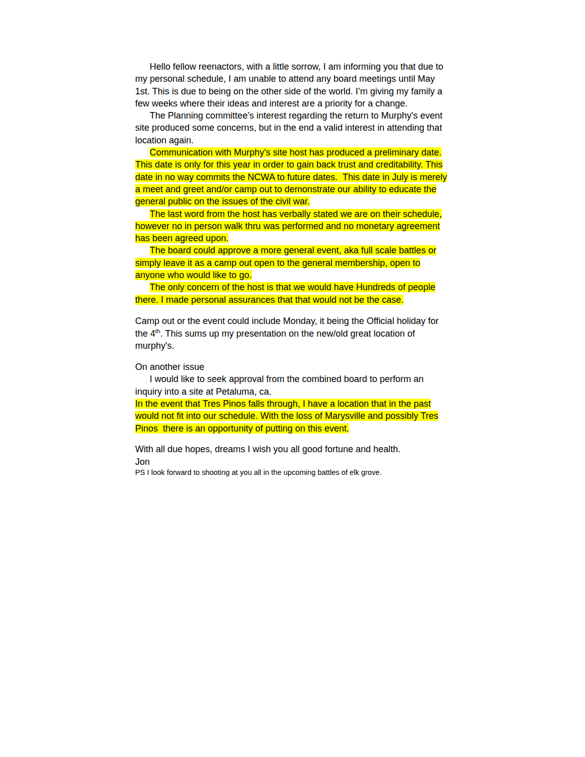Hello fellow reenactors, with a little sorrow, I am informing you that due to my personal schedule, I am unable to attend any board meetings until May 1st. This is due to being on the other side of the world. I’m giving my family a few weeks where their ideas and interest are a priority for a change.
The Planning committee’s interest regarding the return to Murphy's event site produced some concerns, but in the end a valid interest in attending that location again.
Communication with Murphy's site host has produced a preliminary date. This date is only for this year in order to gain back trust and creditability. This date in no way commits the NCWA to future dates. This date in July is merely a meet and greet and/or camp out to demonstrate our ability to educate the general public on the issues of the civil war.
The last word from the host has verbally stated we are on their schedule, however no in person walk thru was performed and no monetary agreement has been agreed upon.
The board could approve a more general event, aka full scale battles or simply leave it as a camp out open to the general membership, open to anyone who would like to go.
The only concern of the host is that we would have Hundreds of people there. I made personal assurances that that would not be the case.
Camp out or the event could include Monday, it being the Official holiday for the 4th. This sums up my presentation on the new/old great location of murphy's.
On another issue
I would like to seek approval from the combined board to perform an inquiry into a site at Petaluma, ca.
In the event that Tres Pinos falls through, I have a location that in the past would not fit into our schedule. With the loss of Marysville and possibly Tres Pinos there is an opportunity of putting on this event.
With all due hopes, dreams I wish you all good fortune and health.
Jon
PS I look forward to shooting at you all in the upcoming battles of elk grove.